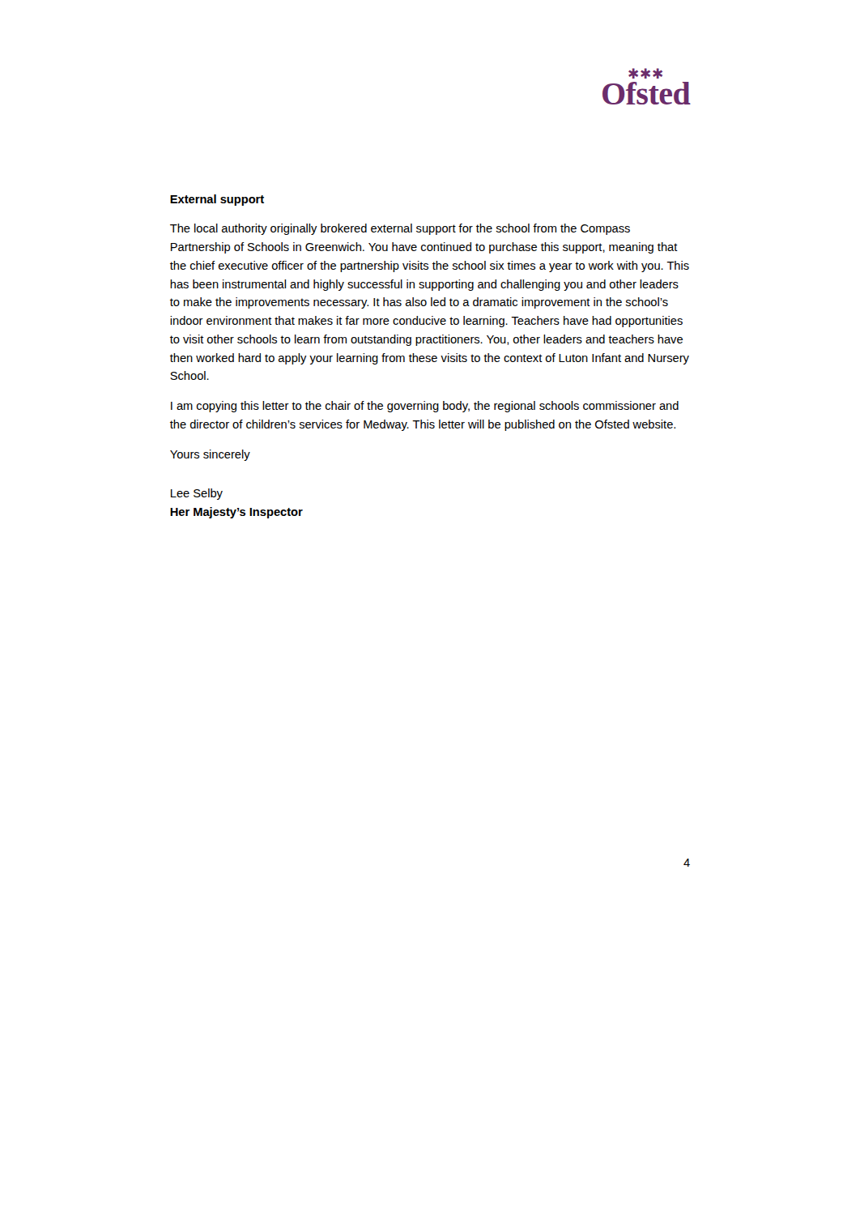✱✱✱
Ofsted
External support
The local authority originally brokered external support for the school from the Compass Partnership of Schools in Greenwich. You have continued to purchase this support, meaning that the chief executive officer of the partnership visits the school six times a year to work with you. This has been instrumental and highly successful in supporting and challenging you and other leaders to make the improvements necessary. It has also led to a dramatic improvement in the school’s indoor environment that makes it far more conducive to learning. Teachers have had opportunities to visit other schools to learn from outstanding practitioners. You, other leaders and teachers have then worked hard to apply your learning from these visits to the context of Luton Infant and Nursery School.
I am copying this letter to the chair of the governing body, the regional schools commissioner and the director of children’s services for Medway. This letter will be published on the Ofsted website.
Yours sincerely
Lee Selby
Her Majesty’s Inspector
4